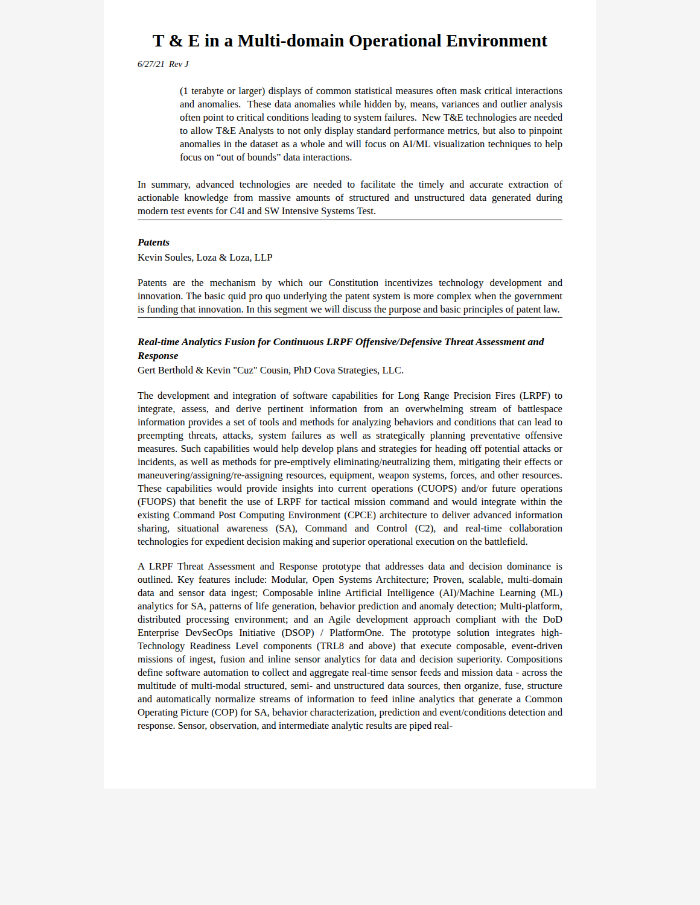T & E in a Multi-domain Operational Environment
6/27/21 Rev J
(1 terabyte or larger) displays of common statistical measures often mask critical interactions and anomalies. These data anomalies while hidden by, means, variances and outlier analysis often point to critical conditions leading to system failures. New T&E technologies are needed to allow T&E Analysts to not only display standard performance metrics, but also to pinpoint anomalies in the dataset as a whole and will focus on AI/ML visualization techniques to help focus on “out of bounds” data interactions.
In summary, advanced technologies are needed to facilitate the timely and accurate extraction of actionable knowledge from massive amounts of structured and unstructured data generated during modern test events for C4I and SW Intensive Systems Test.
Patents
Kevin Soules, Loza & Loza, LLP
Patents are the mechanism by which our Constitution incentivizes technology development and innovation. The basic quid pro quo underlying the patent system is more complex when the government is funding that innovation. In this segment we will discuss the purpose and basic principles of patent law.
Real-time Analytics Fusion for Continuous LRPF Offensive/Defensive Threat Assessment and Response
Gert Berthold & Kevin "Cuz" Cousin, PhD Cova Strategies, LLC.
The development and integration of software capabilities for Long Range Precision Fires (LRPF) to integrate, assess, and derive pertinent information from an overwhelming stream of battlespace information provides a set of tools and methods for analyzing behaviors and conditions that can lead to preempting threats, attacks, system failures as well as strategically planning preventative offensive measures. Such capabilities would help develop plans and strategies for heading off potential attacks or incidents, as well as methods for pre-emptively eliminating/neutralizing them, mitigating their effects or maneuvering/assigning/re-assigning resources, equipment, weapon systems, forces, and other resources. These capabilities would provide insights into current operations (CUOPS) and/or future operations (FUOPS) that benefit the use of LRPF for tactical mission command and would integrate within the existing Command Post Computing Environment (CPCE) architecture to deliver advanced information sharing, situational awareness (SA), Command and Control (C2), and real-time collaboration technologies for expedient decision making and superior operational execution on the battlefield.
A LRPF Threat Assessment and Response prototype that addresses data and decision dominance is outlined. Key features include: Modular, Open Systems Architecture; Proven, scalable, multi-domain data and sensor data ingest; Composable inline Artificial Intelligence (AI)/Machine Learning (ML) analytics for SA, patterns of life generation, behavior prediction and anomaly detection; Multi-platform, distributed processing environment; and an Agile development approach compliant with the DoD Enterprise DevSecOps Initiative (DSOP) / PlatformOne. The prototype solution integrates high-Technology Readiness Level components (TRL8 and above) that execute composable, event-driven missions of ingest, fusion and inline sensor analytics for data and decision superiority. Compositions define software automation to collect and aggregate real-time sensor feeds and mission data - across the multitude of multi-modal structured, semi- and unstructured data sources, then organize, fuse, structure and automatically normalize streams of information to feed inline analytics that generate a Common Operating Picture (COP) for SA, behavior characterization, prediction and event/conditions detection and response. Sensor, observation, and intermediate analytic results are piped real-